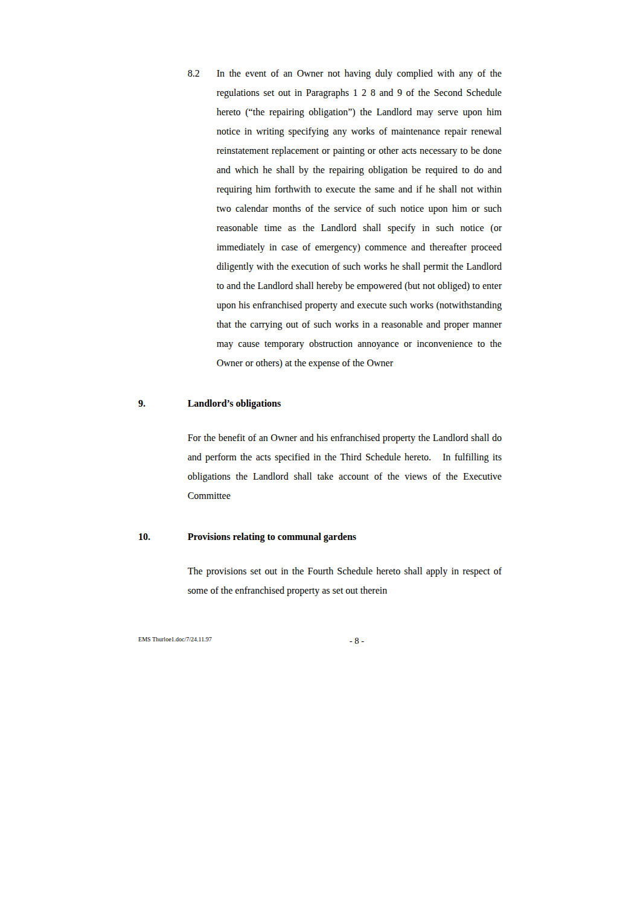8.2
In the event of an Owner not having duly complied with any of the regulations set out in Paragraphs 1 2 8 and 9 of the Second Schedule hereto (“the repairing obligation”) the Landlord may serve upon him notice in writing specifying any works of maintenance repair renewal reinstatement replacement or painting or other acts necessary to be done and which he shall by the repairing obligation be required to do and requiring him forthwith to execute the same and if he shall not within two calendar months of the service of such notice upon him or such reasonable time as the Landlord shall specify in such notice (or immediately in case of emergency) commence and thereafter proceed diligently with the execution of such works he shall permit the Landlord to and the Landlord shall hereby be empowered (but not obliged) to enter upon his enfranchised property and execute such works (notwithstanding that the carrying out of such works in a reasonable and proper manner may cause temporary obstruction annoyance or inconvenience to the Owner or others) at the expense of the Owner
9.
Landlord’s obligations
For the benefit of an Owner and his enfranchised property the Landlord shall do and perform the acts specified in the Third Schedule hereto. In fulfilling its obligations the Landlord shall take account of the views of the Executive Committee
10.
Provisions relating to communal gardens
The provisions set out in the Fourth Schedule hereto shall apply in respect of some of the enfranchised property as set out therein
EMS Thurloe1.doc/7/24.11.97
- 8 -